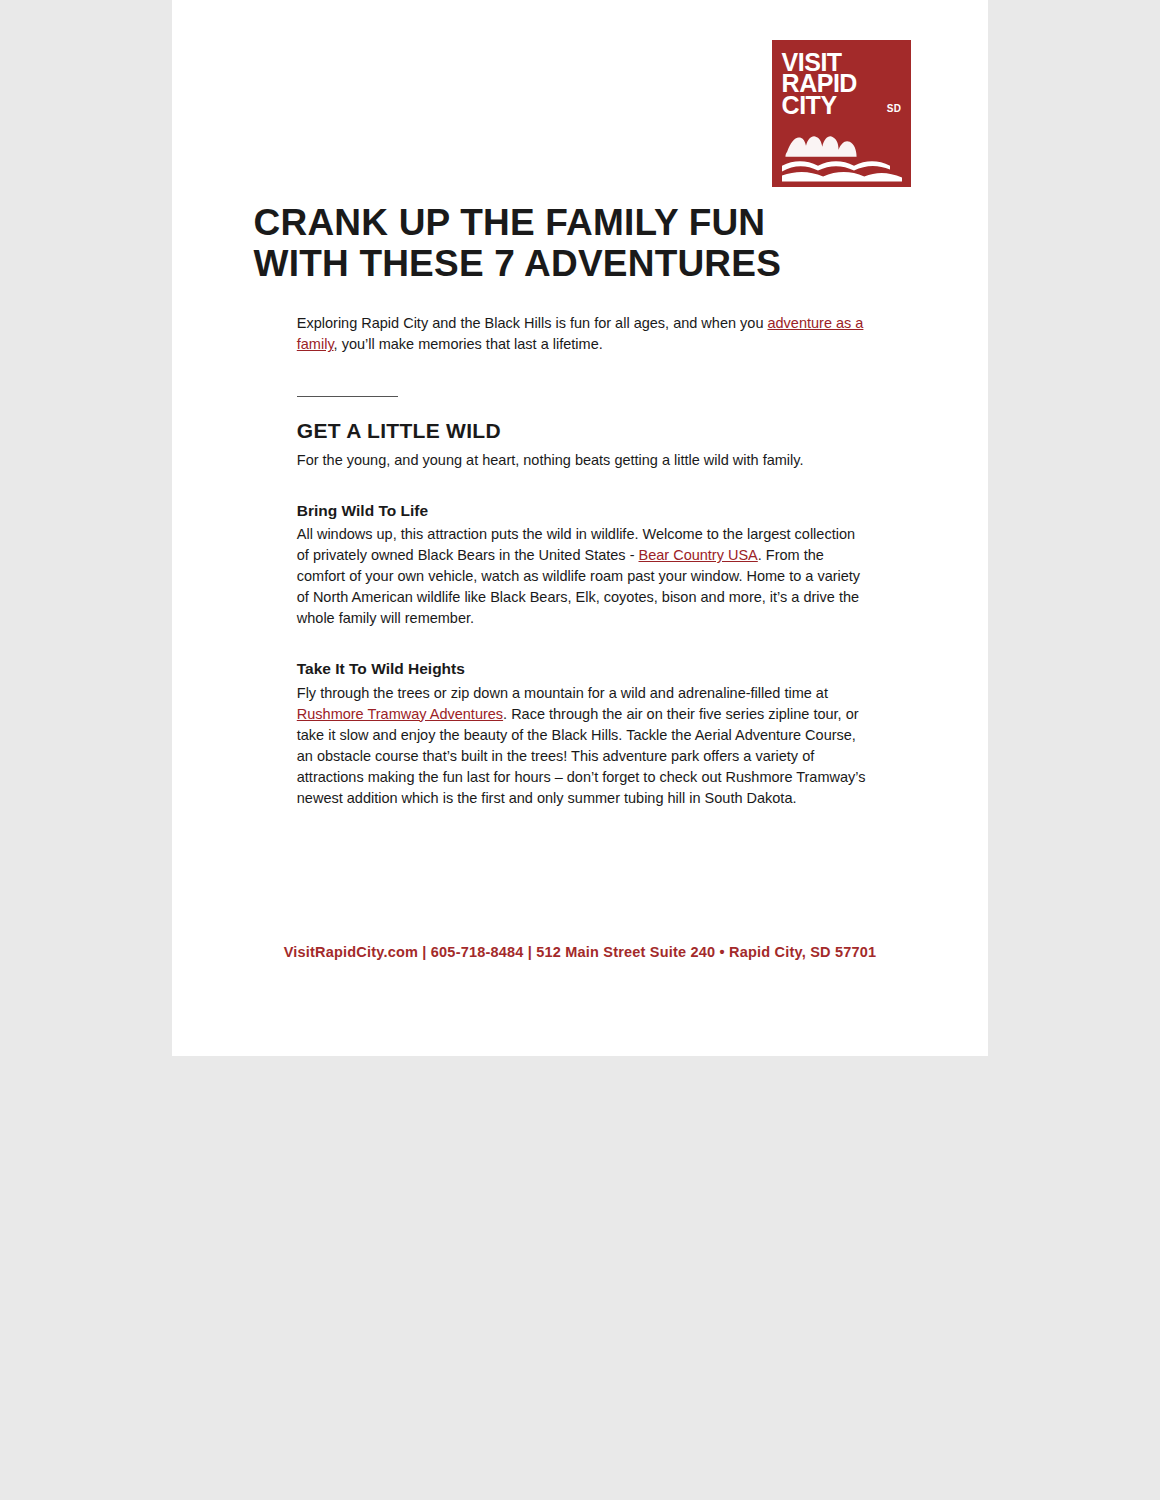VISIT RAPID
CITY SD
Crank Up the Family Fun With These 7 Adventures
Exploring Rapid City and the Black Hills is fun for all ages, and when you adventure as a family, you’ll make memories that last a lifetime.
Get a Little Wild
For the young, and young at heart, nothing beats getting a little wild with family.
Bring Wild To Life
All windows up, this attraction puts the wild in wildlife. Welcome to the largest collection of privately owned Black Bears in the United States - Bear Country USA. From the comfort of your own vehicle, watch as wildlife roam past your window. Home to a variety of North American wildlife like Black Bears, Elk, coyotes, bison and more, it’s a drive the whole family will remember.
Take It To Wild Heights
Fly through the trees or zip down a mountain for a wild and adrenaline-filled time at Rushmore Tramway Adventures. Race through the air on their five series zipline tour, or take it slow and enjoy the beauty of the Black Hills. Tackle the Aerial Adventure Course, an obstacle course that’s built in the trees! This adventure park offers a variety of attractions making the fun last for hours – don’t forget to check out Rushmore Tramway’s newest addition which is the first and only summer tubing hill in South Dakota.
VisitRapidCity.com | 605-718-8484 | 512 Main Street Suite 240 • Rapid City, SD 57701